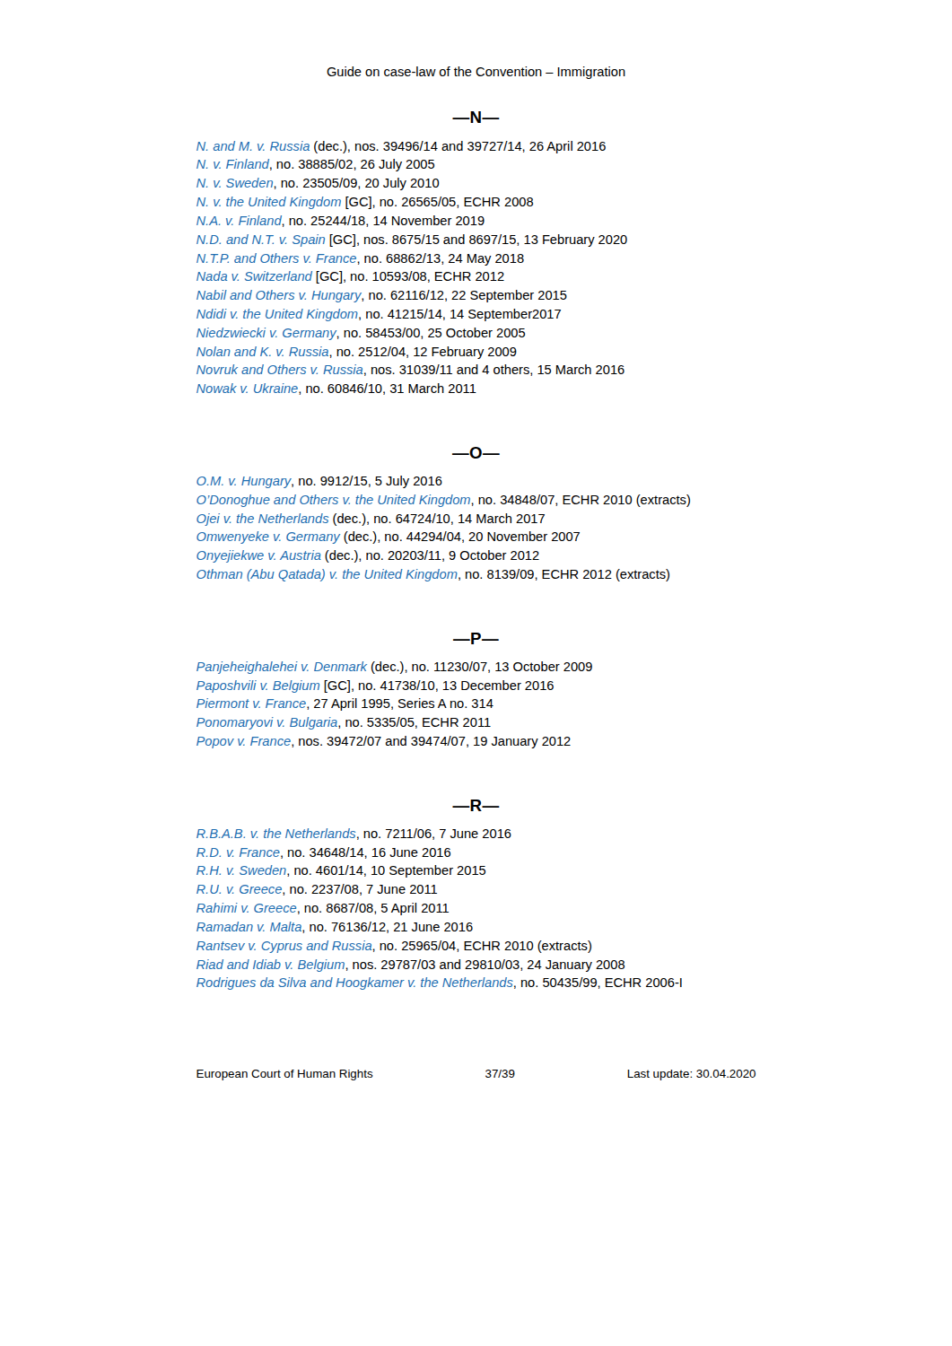Guide on case-law of the Convention – Immigration
—N—
N. and M. v. Russia (dec.), nos. 39496/14 and 39727/14, 26 April 2016
N. v. Finland, no. 38885/02, 26 July 2005
N. v. Sweden, no. 23505/09, 20 July 2010
N. v. the United Kingdom [GC], no. 26565/05, ECHR 2008
N.A. v. Finland, no. 25244/18, 14 November 2019
N.D. and N.T. v. Spain [GC], nos. 8675/15 and 8697/15, 13 February 2020
N.T.P. and Others v. France, no. 68862/13, 24 May 2018
Nada v. Switzerland [GC], no. 10593/08, ECHR 2012
Nabil and Others v. Hungary, no. 62116/12, 22 September 2015
Ndidi v. the United Kingdom, no. 41215/14, 14 September2017
Niedzwiecki v. Germany, no. 58453/00, 25 October 2005
Nolan and K. v. Russia, no. 2512/04, 12 February 2009
Novruk and Others v. Russia, nos. 31039/11 and 4 others, 15 March 2016
Nowak v. Ukraine, no. 60846/10, 31 March 2011
—O—
O.M. v. Hungary, no. 9912/15, 5 July 2016
O’Donoghue and Others v. the United Kingdom, no. 34848/07, ECHR 2010 (extracts)
Ojei v. the Netherlands (dec.), no. 64724/10, 14 March 2017
Omwenyeke v. Germany (dec.), no. 44294/04, 20 November 2007
Onyejiekwe v. Austria (dec.), no. 20203/11, 9 October 2012
Othman (Abu Qatada) v. the United Kingdom, no. 8139/09, ECHR 2012 (extracts)
—P—
Panjeheighalehei v. Denmark (dec.), no. 11230/07, 13 October 2009
Paposhvili v. Belgium [GC], no. 41738/10, 13 December 2016
Piermont v. France, 27 April 1995, Series A no. 314
Ponomaryovi v. Bulgaria, no. 5335/05, ECHR 2011
Popov v. France, nos. 39472/07 and 39474/07, 19 January 2012
—R—
R.B.A.B. v. the Netherlands, no. 7211/06, 7 June 2016
R.D. v. France, no. 34648/14, 16 June 2016
R.H. v. Sweden, no. 4601/14, 10 September 2015
R.U. v. Greece, no. 2237/08, 7 June 2011
Rahimi v. Greece, no. 8687/08, 5 April 2011
Ramadan v. Malta, no. 76136/12, 21 June 2016
Rantsev v. Cyprus and Russia, no. 25965/04, ECHR 2010 (extracts)
Riad and Idiab v. Belgium, nos. 29787/03 and 29810/03, 24 January 2008
Rodrigues da Silva and Hoogkamer v. the Netherlands, no. 50435/99, ECHR 2006-I
European Court of Human Rights
37/39
Last update: 30.04.2020